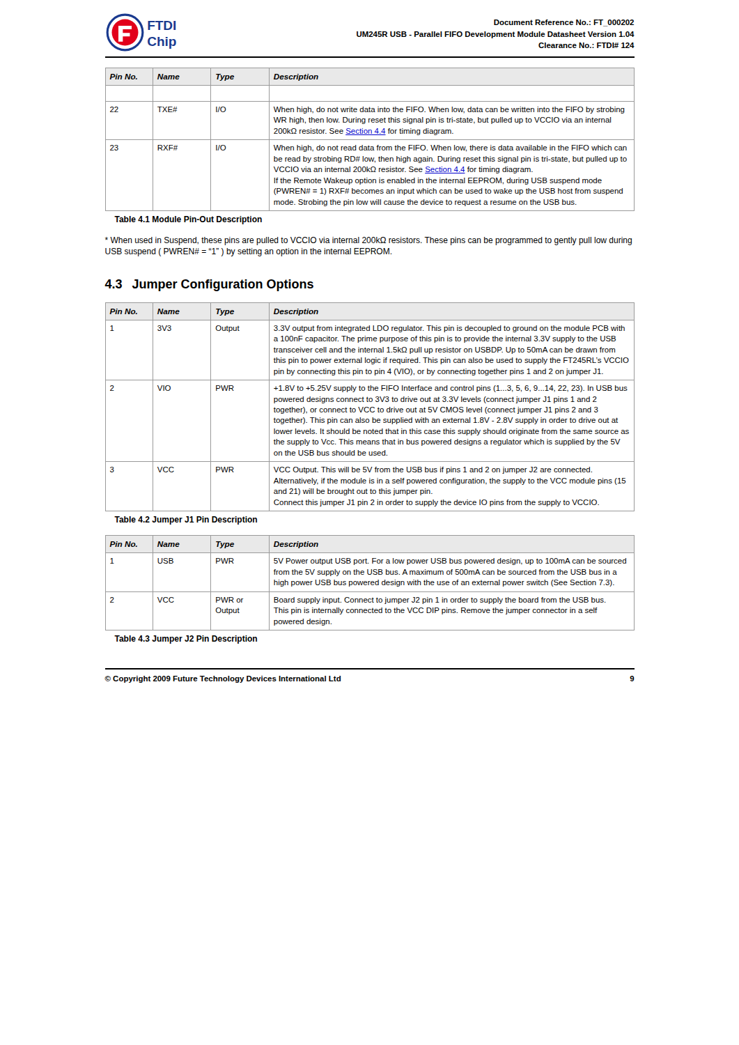FTDI Chip
Document Reference No.: FT_000202
UM245R USB - Parallel FIFO Development Module Datasheet Version 1.04
Clearance No.: FTDI# 124
| Pin No. | Name | Type | Description |
| --- | --- | --- | --- |
| 22 | TXE# | I/O | When high, do not write data into the FIFO. When low, data can be written into the FIFO by strobing WR high, then low. During reset this signal pin is tri-state, but pulled up to VCCIO via an internal 200kΩ resistor. See Section 4.4 for timing diagram. |
| 23 | RXF# | I/O | When high, do not read data from the FIFO. When low, there is data available in the FIFO which can be read by strobing RD# low, then high again. During reset this signal pin is tri-state, but pulled up to VCCIO via an internal 200kΩ resistor. See Section 4.4 for timing diagram. If the Remote Wakeup option is enabled in the internal EEPROM, during USB suspend mode (PWREN# = 1) RXF# becomes an input which can be used to wake up the USB host from suspend mode. Strobing the pin low will cause the device to request a resume on the USB bus. |
Table 4.1 Module Pin-Out Description
* When used in Suspend, these pins are pulled to VCCIO via internal 200kΩ resistors. These pins can be programmed to gently pull low during USB suspend ( PWREN# = “1” ) by setting an option in the internal EEPROM.
4.3 Jumper Configuration Options
| Pin No. | Name | Type | Description |
| --- | --- | --- | --- |
| 1 | 3V3 | Output | 3.3V output from integrated LDO regulator. This pin is decoupled to ground on the module PCB with a 100nF capacitor. The prime purpose of this pin is to provide the internal 3.3V supply to the USB transceiver cell and the internal 1.5kΩ pull up resistor on USBDP. Up to 50mA can be drawn from this pin to power external logic if required. This pin can also be used to supply the FT245RL’s VCCIO pin by connecting this pin to pin 4 (VIO), or by connecting together pins 1 and 2 on jumper J1. |
| 2 | VIO | PWR | +1.8V to +5.25V supply to the FIFO Interface and control pins (1...3, 5, 6, 9...14, 22, 23). In USB bus powered designs connect to 3V3 to drive out at 3.3V levels (connect jumper J1 pins 1 and 2 together), or connect to VCC to drive out at 5V CMOS level (connect jumper J1 pins 2 and 3 together). This pin can also be supplied with an external 1.8V - 2.8V supply in order to drive out at lower levels. It should be noted that in this case this supply should originate from the same source as the supply to Vcc. This means that in bus powered designs a regulator which is supplied by the 5V on the USB bus should be used. |
| 3 | VCC | PWR | VCC Output. This will be 5V from the USB bus if pins 1 and 2 on jumper J2 are connected. Alternatively, if the module is in a self powered configuration, the supply to the VCC module pins (15 and 21) will be brought out to this jumper pin. Connect this jumper J1 pin 2 in order to supply the device IO pins from the supply to VCCIO. |
Table 4.2 Jumper J1 Pin Description
| Pin No. | Name | Type | Description |
| --- | --- | --- | --- |
| 1 | USB | PWR | 5V Power output USB port. For a low power USB bus powered design, up to 100mA can be sourced from the 5V supply on the USB bus. A maximum of 500mA can be sourced from the USB bus in a high power USB bus powered design with the use of an external power switch (See Section 7.3). |
| 2 | VCC | PWR or Output | Board supply input. Connect to jumper J2 pin 1 in order to supply the board from the USB bus. This pin is internally connected to the VCC DIP pins. Remove the jumper connector in a self powered design. |
Table 4.3 Jumper J2 Pin Description
© Copyright 2009 Future Technology Devices International Ltd
9